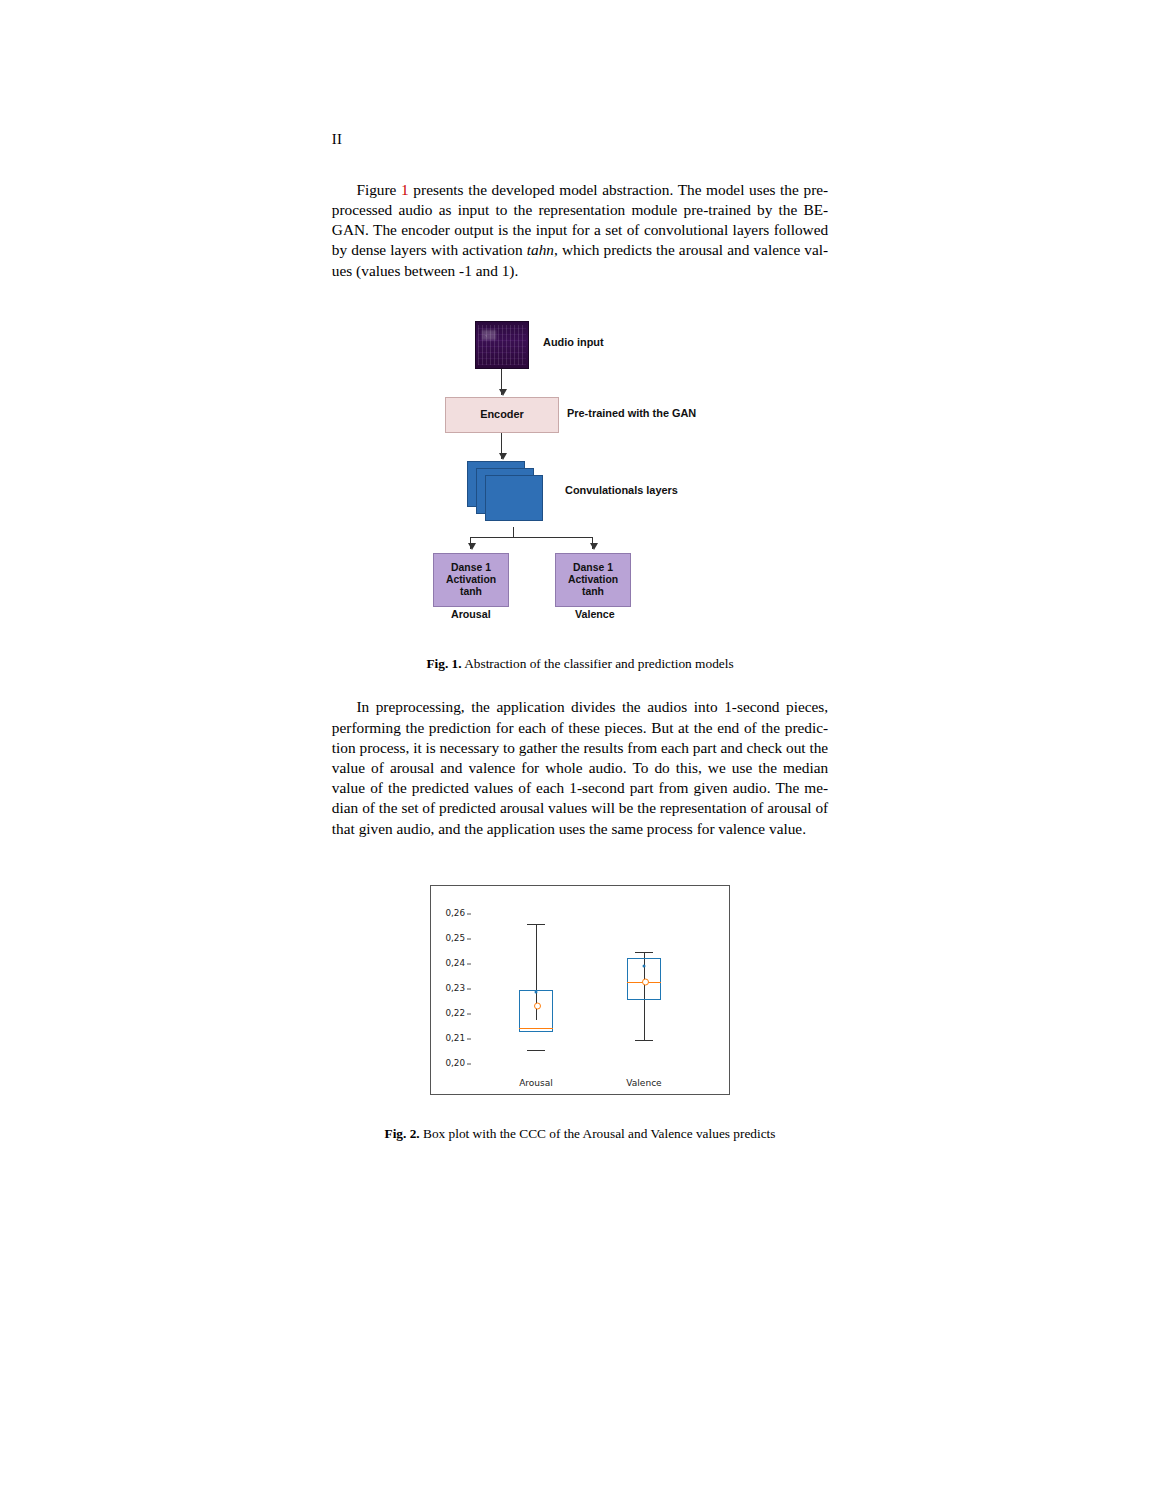II
Figure 1 presents the developed model abstraction. The model uses the pre-processed audio as input to the representation module pre-trained by the BE-GAN. The encoder output is the input for a set of convolutional layers followed by dense layers with activation tahn, which predicts the arousal and valence values (values between -1 and 1).
Audio input
Encoder
Pre-trained with the GAN
Convulationals layers
Danse 1
Activation
tanh
Danse 1
Activation
tanh
Arousal
Valence
Fig. 1. Abstraction of the classifier and prediction models
In preprocessing, the application divides the audios into 1-second pieces, performing the prediction for each of these pieces. But at the end of the prediction process, it is necessary to gather the results from each part and check out the value of arousal and valence for whole audio. To do this, we use the median value of the predicted values of each 1-second part from given audio. The median of the set of predicted arousal values will be the representation of arousal of that given audio, and the application uses the same process for valence value.
0,26
0,25
0,24
0,23
0,22
0,21
0,20
Arousal
Valence
Fig. 2. Box plot with the CCC of the Arousal and Valence values predicts